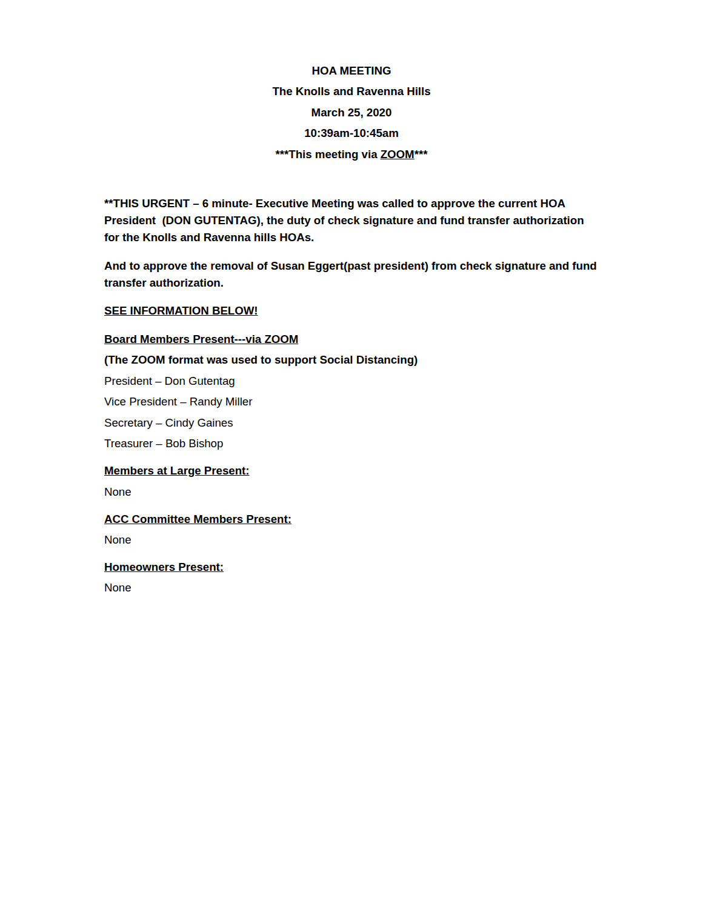HOA MEETING
The Knolls and Ravenna Hills
March 25, 2020
10:39am-10:45am
***This meeting via ZOOM***
**THIS URGENT – 6 minute- Executive Meeting was called to approve the current HOA President (DON GUTENTAG), the duty of check signature and fund transfer authorization for the Knolls and Ravenna hills HOAs.
And to approve the removal of Susan Eggert(past president) from check signature and fund transfer authorization.
SEE INFORMATION BELOW!
Board Members Present---via ZOOM
(The ZOOM format was used to support Social Distancing)
President – Don Gutentag
Vice President – Randy Miller
Secretary – Cindy Gaines
Treasurer – Bob Bishop
Members at Large Present:
None
ACC Committee Members Present:
None
Homeowners Present:
None